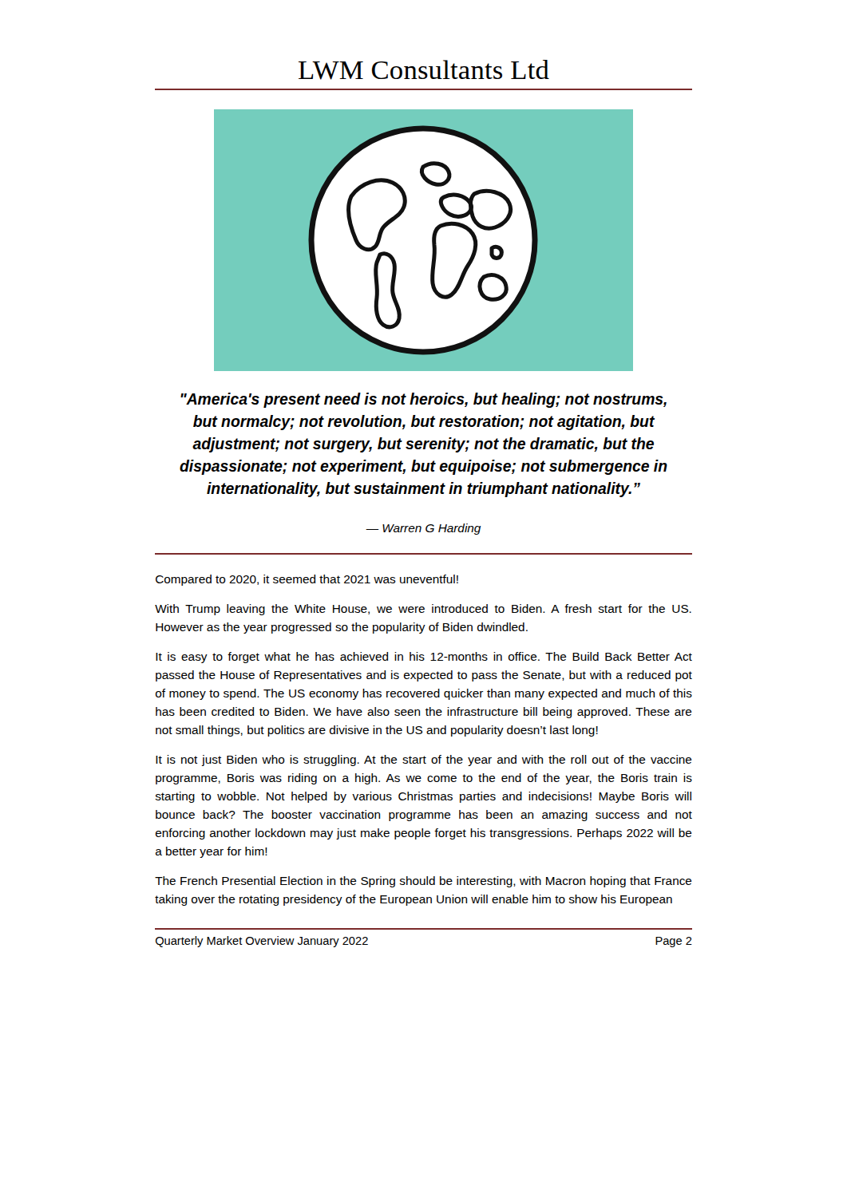LWM Consultants Ltd
"America's present need is not heroics, but healing; not nostrums, but normalcy; not revolution, but restoration; not agitation, but adjustment; not surgery, but serenity; not the dramatic, but the dispassionate; not experiment, but equipoise; not submergence in internationality, but sustainment in triumphant nationality.”
— Warren G Harding
Compared to 2020, it seemed that 2021 was uneventful!
With Trump leaving the White House, we were introduced to Biden. A fresh start for the US. However as the year progressed so the popularity of Biden dwindled.
It is easy to forget what he has achieved in his 12-months in office. The Build Back Better Act passed the House of Representatives and is expected to pass the Senate, but with a reduced pot of money to spend. The US economy has recovered quicker than many expected and much of this has been credited to Biden. We have also seen the infrastructure bill being approved. These are not small things, but politics are divisive in the US and popularity doesn’t last long!
It is not just Biden who is struggling. At the start of the year and with the roll out of the vaccine programme, Boris was riding on a high. As we come to the end of the year, the Boris train is starting to wobble. Not helped by various Christmas parties and indecisions! Maybe Boris will bounce back? The booster vaccination programme has been an amazing success and not enforcing another lockdown may just make people forget his transgressions. Perhaps 2022 will be a better year for him!
The French Presential Election in the Spring should be interesting, with Macron hoping that France taking over the rotating presidency of the European Union will enable him to show his European
Quarterly Market Overview January 2022 Page 2